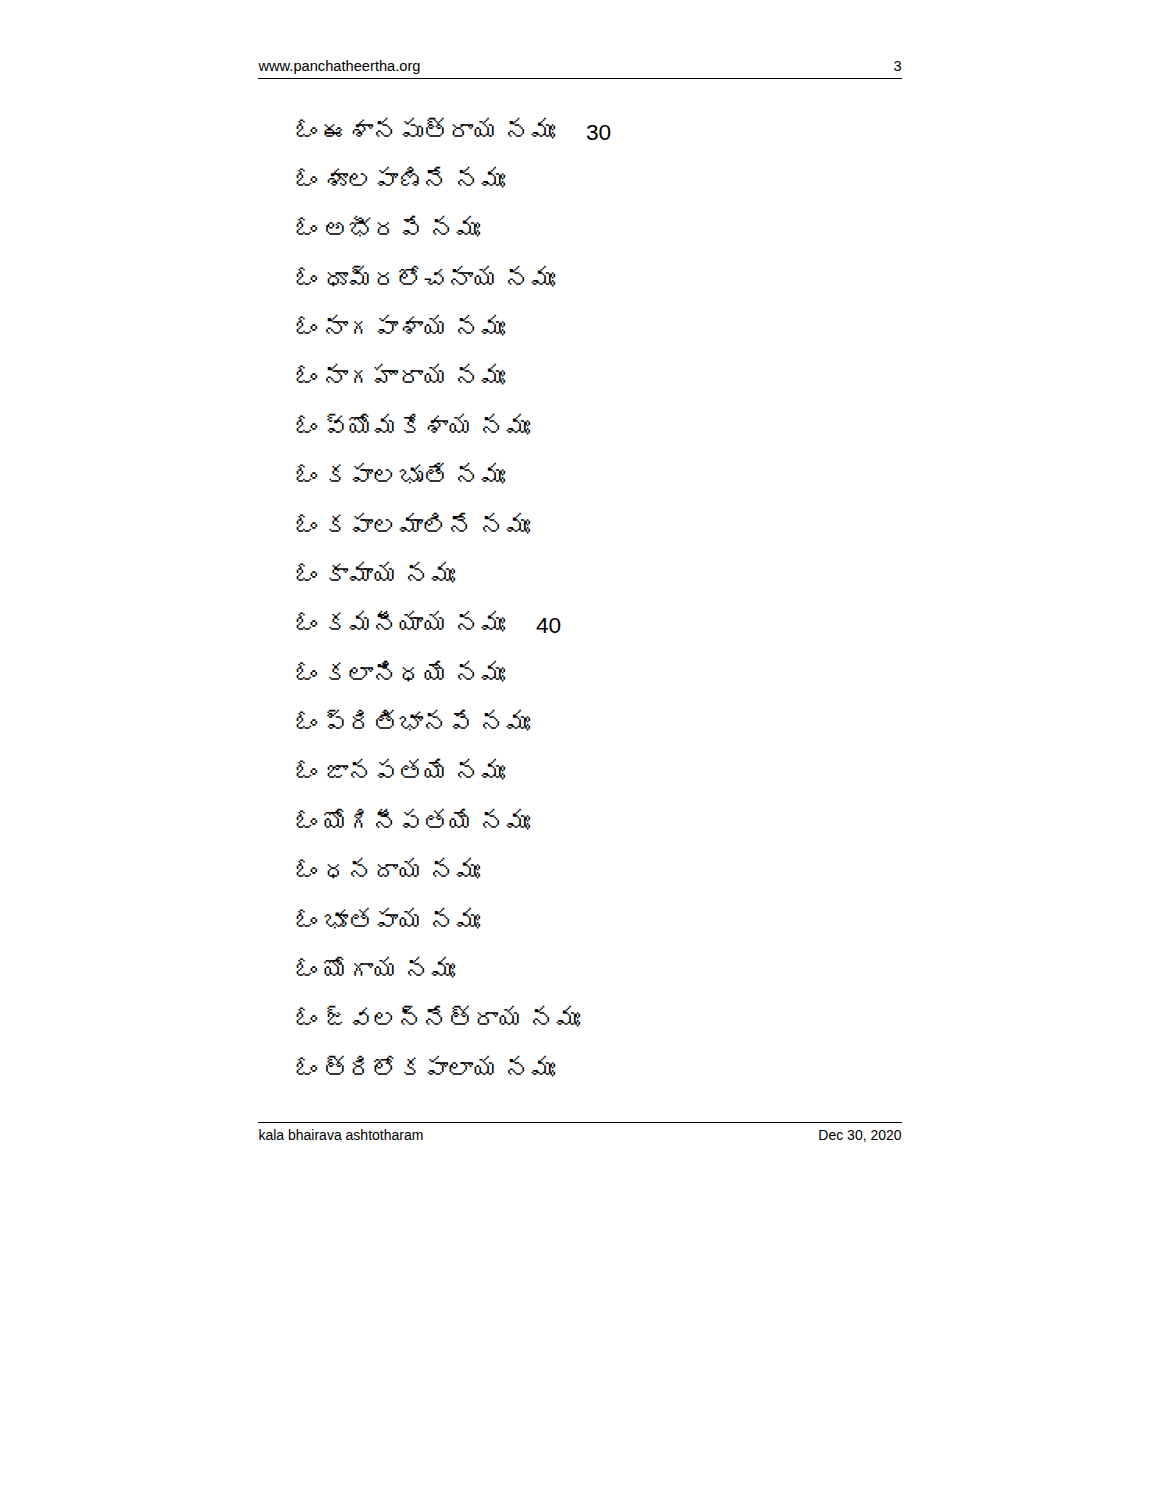www.panchatheertha.org 3
ఓం ఈశానపుత్రాయ నమః 30
ఓం శూలపాణినే నమః
ఓం అభీరపే నమః
ఓం ధూమ్రలోచనాయ నమః
ఓం నాగపాశాయ నమః
ఓం నాగహారాయ నమః
ఓం వ్యోమకేశాయ నమః
ఓం కపాలభృతే నమః
ఓం కపాలమాలినే నమః
ఓం కామాయ నమః
ఓం కమనీయాయ నమః 40
ఓం కలానిధయే నమః
ఓం ప్రితిభానపే నమః
ఓం జానపతయే నమః
ఓం యోగినీపతయే నమః
ఓం ధనదాయ నమః
ఓం భూతపాయ నమః
ఓం యోగాయ నమః
ఓం జ్వలన్నేత్రాయ నమః
ఓం త్రిలోకపాలాయ నమః
kala bhairava ashtotharam Dec 30, 2020